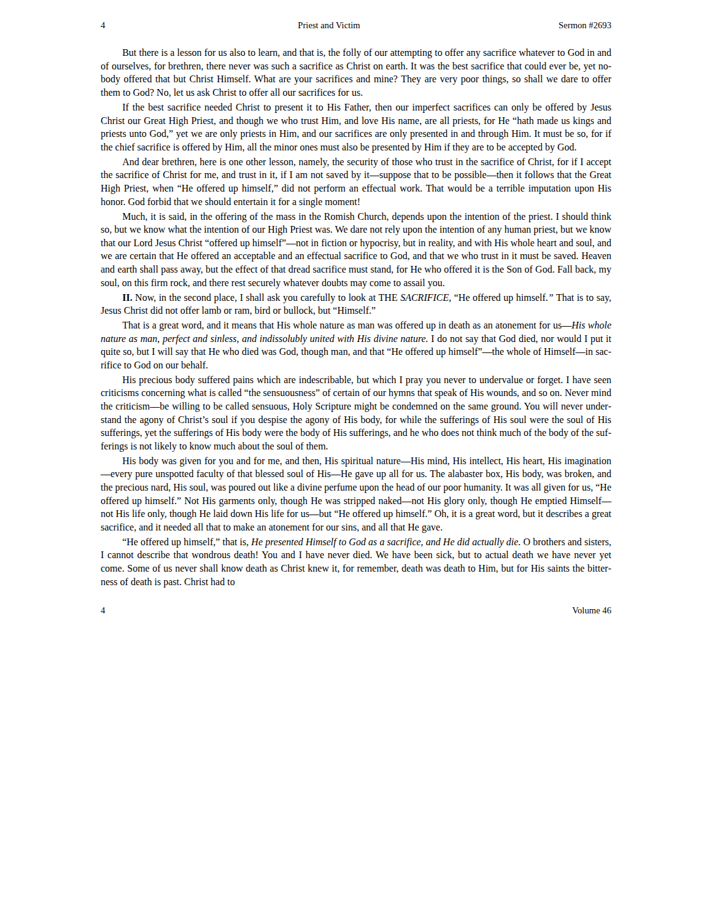4 Priest and Victim Sermon #2693
But there is a lesson for us also to learn, and that is, the folly of our attempting to offer any sacrifice whatever to God in and of ourselves, for brethren, there never was such a sacrifice as Christ on earth. It was the best sacrifice that could ever be, yet nobody offered that but Christ Himself. What are your sacrifices and mine? They are very poor things, so shall we dare to offer them to God? No, let us ask Christ to offer all our sacrifices for us.
If the best sacrifice needed Christ to present it to His Father, then our imperfect sacrifices can only be offered by Jesus Christ our Great High Priest, and though we who trust Him, and love His name, are all priests, for He “hath made us kings and priests unto God,” yet we are only priests in Him, and our sacrifices are only presented in and through Him. It must be so, for if the chief sacrifice is offered by Him, all the minor ones must also be presented by Him if they are to be accepted by God.
And dear brethren, here is one other lesson, namely, the security of those who trust in the sacrifice of Christ, for if I accept the sacrifice of Christ for me, and trust in it, if I am not saved by it—suppose that to be possible—then it follows that the Great High Priest, when “He offered up himself,” did not perform an effectual work. That would be a terrible imputation upon His honor. God forbid that we should entertain it for a single moment!
Much, it is said, in the offering of the mass in the Romish Church, depends upon the intention of the priest. I should think so, but we know what the intention of our High Priest was. We dare not rely upon the intention of any human priest, but we know that our Lord Jesus Christ “offered up himself”—not in fiction or hypocrisy, but in reality, and with His whole heart and soul, and we are certain that He offered an acceptable and an effectual sacrifice to God, and that we who trust in it must be saved. Heaven and earth shall pass away, but the effect of that dread sacrifice must stand, for He who offered it is the Son of God. Fall back, my soul, on this firm rock, and there rest securely whatever doubts may come to assail you.
II. Now, in the second place, I shall ask you carefully to look at THE SACRIFICE, “He offered up himself.” That is to say, Jesus Christ did not offer lamb or ram, bird or bullock, but “Himself.”
That is a great word, and it means that His whole nature as man was offered up in death as an atonement for us—His whole nature as man, perfect and sinless, and indissolubly united with His divine nature. I do not say that God died, nor would I put it quite so, but I will say that He who died was God, though man, and that “He offered up himself”—the whole of Himself—in sacrifice to God on our behalf.
His precious body suffered pains which are indescribable, but which I pray you never to undervalue or forget. I have seen criticisms concerning what is called “the sensuousness” of certain of our hymns that speak of His wounds, and so on. Never mind the criticism—be willing to be called sensuous, Holy Scripture might be condemned on the same ground. You will never understand the agony of Christ’s soul if you despise the agony of His body, for while the sufferings of His soul were the soul of His sufferings, yet the sufferings of His body were the body of His sufferings, and he who does not think much of the body of the sufferings is not likely to know much about the soul of them.
His body was given for you and for me, and then, His spiritual nature—His mind, His intellect, His heart, His imagination—every pure unspotted faculty of that blessed soul of His—He gave up all for us. The alabaster box, His body, was broken, and the precious nard, His soul, was poured out like a divine perfume upon the head of our poor humanity. It was all given for us, “He offered up himself.” Not His garments only, though He was stripped naked—not His glory only, though He emptied Himself—not His life only, though He laid down His life for us—but “He offered up himself.” Oh, it is a great word, but it describes a great sacrifice, and it needed all that to make an atonement for our sins, and all that He gave.
“He offered up himself,” that is, He presented Himself to God as a sacrifice, and He did actually die. O brothers and sisters, I cannot describe that wondrous death! You and I have never died. We have been sick, but to actual death we have never yet come. Some of us never shall know death as Christ knew it, for remember, death was death to Him, but for His saints the bitterness of death is past. Christ had to
4 Volume 46